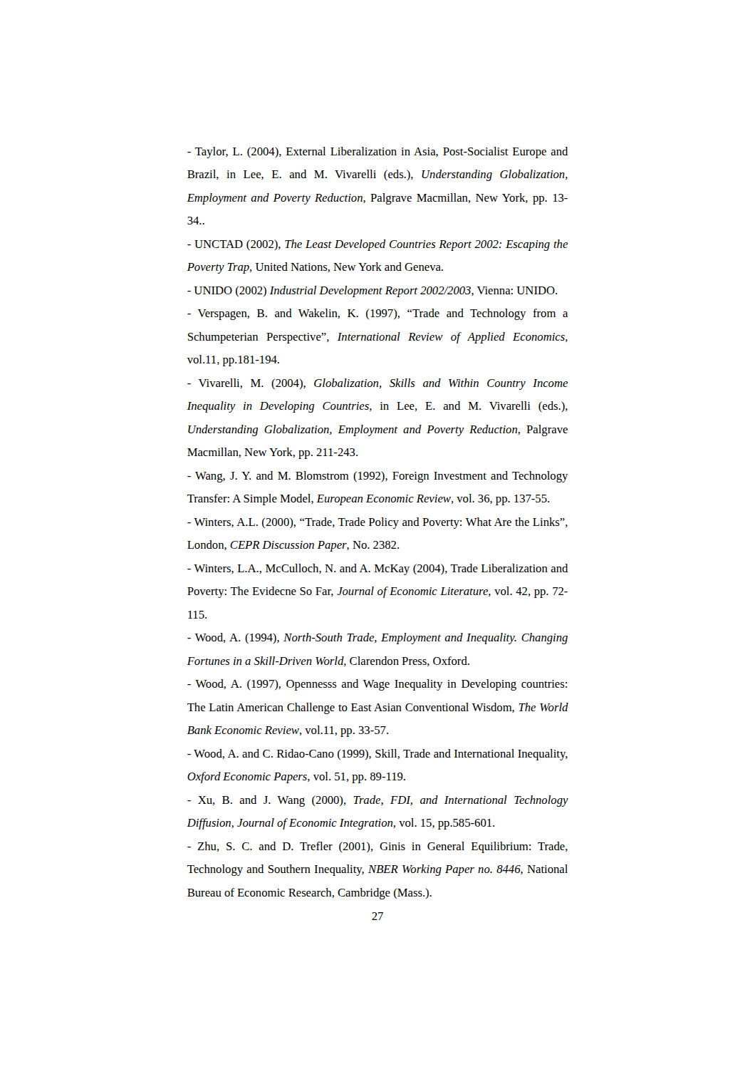- Taylor, L. (2004), External Liberalization in Asia, Post-Socialist Europe and Brazil, in Lee, E. and M. Vivarelli (eds.), Understanding Globalization, Employment and Poverty Reduction, Palgrave Macmillan, New York, pp. 13-34..
- UNCTAD (2002), The Least Developed Countries Report 2002: Escaping the Poverty Trap, United Nations, New York and Geneva.
- UNIDO (2002) Industrial Development Report 2002/2003, Vienna: UNIDO.
- Verspagen, B. and Wakelin, K. (1997), “Trade and Technology from a Schumpeterian Perspective”, International Review of Applied Economics, vol.11, pp.181-194.
- Vivarelli, M. (2004), Globalization, Skills and Within Country Income Inequality in Developing Countries, in Lee, E. and M. Vivarelli (eds.), Understanding Globalization, Employment and Poverty Reduction, Palgrave Macmillan, New York, pp. 211-243.
- Wang, J. Y. and M. Blomstrom (1992), Foreign Investment and Technology Transfer: A Simple Model, European Economic Review, vol. 36, pp. 137-55.
- Winters, A.L. (2000), “Trade, Trade Policy and Poverty: What Are the Links”, London, CEPR Discussion Paper, No. 2382.
- Winters, L.A., McCulloch, N. and A. McKay (2004), Trade Liberalization and Poverty: The Evidecne So Far, Journal of Economic Literature, vol. 42, pp. 72-115.
- Wood, A. (1994), North-South Trade, Employment and Inequality. Changing Fortunes in a Skill-Driven World, Clarendon Press, Oxford.
- Wood, A. (1997), Opennesss and Wage Inequality in Developing countries: The Latin American Challenge to East Asian Conventional Wisdom, The World Bank Economic Review, vol.11, pp. 33-57.
- Wood, A. and C. Ridao-Cano (1999), Skill, Trade and International Inequality, Oxford Economic Papers, vol. 51, pp. 89-119.
- Xu, B. and J. Wang (2000), Trade, FDI, and International Technology Diffusion, Journal of Economic Integration, vol. 15, pp.585-601.
- Zhu, S. C. and D. Trefler (2001), Ginis in General Equilibrium: Trade, Technology and Southern Inequality, NBER Working Paper no. 8446, National Bureau of Economic Research, Cambridge (Mass.).
27